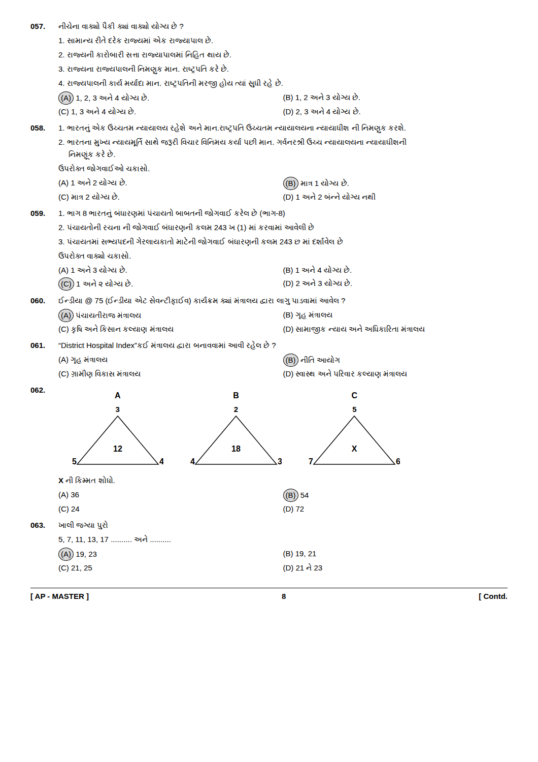057.
નીચેના વાક્યો પૈકી ક્યાં વાક્યો યોગ્ય છે ?
1. સામાન્ય રીતે દરેક રાજ્યમાં એક રાજ્યાપાલ છે.
2. રાજ્યની કારોબારી સત્તા રાજ્યાપાલમાં નિહિત થાય છે.
3. રાજ્યના રાજ્યપાલની નિમણુક માન. રાષ્ટ્રપતિ કરે છે.
4. રાજ્યપાલની કાર્ય મર્યાદા માન. રાષ્ટ્રપતિની મરજી હોય ત્યાં સુધી રહે છે.
(A) 1, 2, 3 અને 4 યોગ્ય છે.
(B) 1, 2 અને 3 યોગ્ય છે.
(C) 1, 3 અને 4 યોગ્ય છે.
(D) 2, 3 અને 4 યોગ્ય છે.
058.
1. ભારતનું એક ઉચ્ચતમ ન્યાયાલય રહેશે અને માન.રાષ્ટ્રપતિ ઉચ્ચતમ ન્યાયાલયના ન્યાયાધીશ ની નિમણુક કરશે.
2. ભારતના મુખ્ય ન્યાયમૂર્તિ સાથે જરૂરી વિચાર વિનિમય કર્યા પછી માન. ગર્વનરશ્રી ઉચ્ચ ન્યાયાલયના ન્યાયાધીશની
નિમણૂંક કરે છે.
ઉપરોક્ત જોગવાઈઓ ચકાસો.
(A) 1 અને 2 યોગ્ય છે.
(B) માત્ર 1 યોગ્ય છે.
(C) માત્ર 2 યોગ્ય છે.
(D) 1 અને 2 બંન્ને યોગ્ય નથી
059.
1. ભાગ 8 ભારતનું બંધારણમાં પંચાયતો બાબતની જોગવાઈ કરેલ છે (ભાગ-8)
2. પંચાયતોની રચના ની જોગવાઈ બંધારણની કલમ 243 ખ (1) માં કરવામાં આવેલી છે
3. પંચાયતમાં સભ્યપદની ગેરલાયકાતો માટેની જોગવાઈ બંધારણની કલમ 243 છ માં દર્શાવેલ છે
ઉપરોક્ત વાક્યો ચકાસો.
(A) 1 અને 3 યોગ્ય છે.
(B) 1 અને 4 યોગ્ય છે.
(C) 1 અને ૨ યોગ્ય છે.
(D) 2 અને 3 યોગ્ય છે.
060.
ઈન્ડીયા @ 75 (ઈન્ડીયા એટ સેવન્ટીફાઈવ) કાર્યક્રમ ક્યાં મંત્રાલય દ્વારા લાગુ પાડવામાં આવેલ ?
(A) પંચાયતીરાજ મંત્રાલય
(B) ગૃહ મંત્રાલય
(C) કૃષિ અને કિસાન કલ્યાણ મંત્રાલય
(D) સામાજીક ન્યાય અને અધિકારિતા મંત્રાલય
061.
“District Hospital Index”કઈ મંત્રાલય દ્વારા બનાવવામાં આવી રહેલ છે ?
(A) ગૃહ મંત્રાલય
(B) નીતિ આયોગ
(C) ગ્રામીણ વિકાસ મંત્રાલય
(D) સ્વાસ્થ અને પરિવાર કલ્યાણ મંત્રાલય
062.
A
3
12 5 4
B
2
18 4 3
C
5
X 7 6
X ની કિમ્મત શોધો.
(A) 36
(B) 54
(C) 24
(D) 72
063.
ખાલી જગ્યા પુરો
5, 7, 11, 13, 17 .......... અને ..........
(A) 19, 23
(B) 19, 21
(C) 21, 25
(D) 21 ને 23
[ AP - MASTER ]
8
[ Contd.